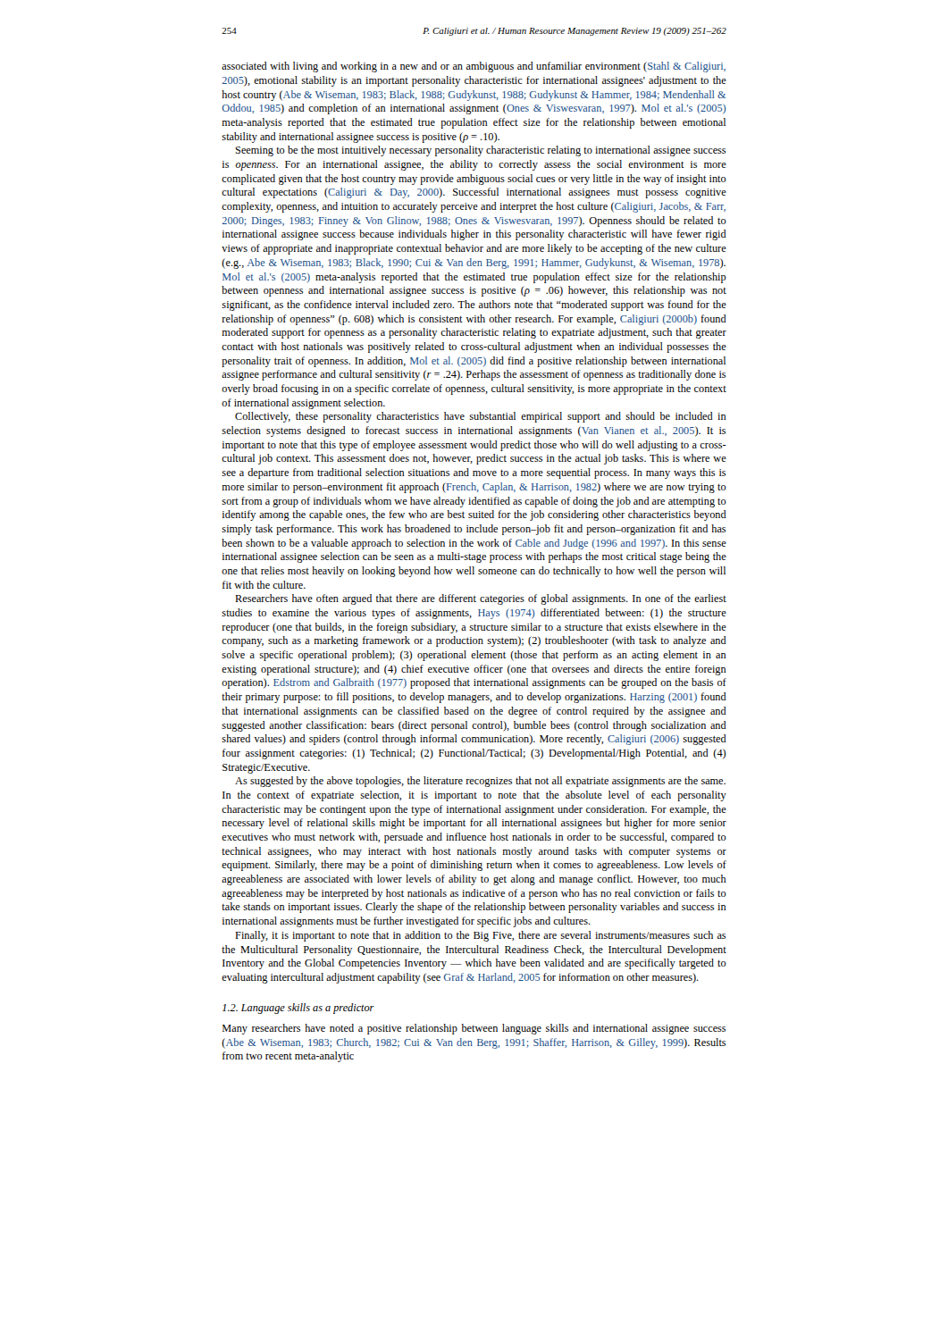254 P. Caligiuri et al. / Human Resource Management Review 19 (2009) 251–262
associated with living and working in a new and or an ambiguous and unfamiliar environment (Stahl & Caligiuri, 2005), emotional stability is an important personality characteristic for international assignees' adjustment to the host country (Abe & Wiseman, 1983; Black, 1988; Gudykunst, 1988; Gudykunst & Hammer, 1984; Mendenhall & Oddou, 1985) and completion of an international assignment (Ones & Viswesvaran, 1997). Mol et al.'s (2005) meta-analysis reported that the estimated true population effect size for the relationship between emotional stability and international assignee success is positive (ρ = .10).
Seeming to be the most intuitively necessary personality characteristic relating to international assignee success is openness. For an international assignee, the ability to correctly assess the social environment is more complicated given that the host country may provide ambiguous social cues or very little in the way of insight into cultural expectations (Caligiuri & Day, 2000). Successful international assignees must possess cognitive complexity, openness, and intuition to accurately perceive and interpret the host culture (Caligiuri, Jacobs, & Farr, 2000; Dinges, 1983; Finney & Von Glinow, 1988; Ones & Viswesvaran, 1997). Openness should be related to international assignee success because individuals higher in this personality characteristic will have fewer rigid views of appropriate and inappropriate contextual behavior and are more likely to be accepting of the new culture (e.g., Abe & Wiseman, 1983; Black, 1990; Cui & Van den Berg, 1991; Hammer, Gudykunst, & Wiseman, 1978). Mol et al.'s (2005) meta-analysis reported that the estimated true population effect size for the relationship between openness and international assignee success is positive (ρ = .06) however, this relationship was not significant, as the confidence interval included zero. The authors note that “moderated support was found for the relationship of openness” (p. 608) which is consistent with other research. For example, Caligiuri (2000b) found moderated support for openness as a personality characteristic relating to expatriate adjustment, such that greater contact with host nationals was positively related to cross-cultural adjustment when an individual possesses the personality trait of openness. In addition, Mol et al. (2005) did find a positive relationship between international assignee performance and cultural sensitivity (r = .24). Perhaps the assessment of openness as traditionally done is overly broad focusing in on a specific correlate of openness, cultural sensitivity, is more appropriate in the context of international assignment selection.
Collectively, these personality characteristics have substantial empirical support and should be included in selection systems designed to forecast success in international assignments (Van Vianen et al., 2005). It is important to note that this type of employee assessment would predict those who will do well adjusting to a cross-cultural job context. This assessment does not, however, predict success in the actual job tasks. This is where we see a departure from traditional selection situations and move to a more sequential process. In many ways this is more similar to person–environment fit approach (French, Caplan, & Harrison, 1982) where we are now trying to sort from a group of individuals whom we have already identified as capable of doing the job and are attempting to identify among the capable ones, the few who are best suited for the job considering other characteristics beyond simply task performance. This work has broadened to include person–job fit and person–organization fit and has been shown to be a valuable approach to selection in the work of Cable and Judge (1996 and 1997). In this sense international assignee selection can be seen as a multi-stage process with perhaps the most critical stage being the one that relies most heavily on looking beyond how well someone can do technically to how well the person will fit with the culture.
Researchers have often argued that there are different categories of global assignments. In one of the earliest studies to examine the various types of assignments, Hays (1974) differentiated between: (1) the structure reproducer (one that builds, in the foreign subsidiary, a structure similar to a structure that exists elsewhere in the company, such as a marketing framework or a production system); (2) troubleshooter (with task to analyze and solve a specific operational problem); (3) operational element (those that perform as an acting element in an existing operational structure); and (4) chief executive officer (one that oversees and directs the entire foreign operation). Edstrom and Galbraith (1977) proposed that international assignments can be grouped on the basis of their primary purpose: to fill positions, to develop managers, and to develop organizations. Harzing (2001) found that international assignments can be classified based on the degree of control required by the assignee and suggested another classification: bears (direct personal control), bumble bees (control through socialization and shared values) and spiders (control through informal communication). More recently, Caligiuri (2006) suggested four assignment categories: (1) Technical; (2) Functional/Tactical; (3) Developmental/High Potential, and (4) Strategic/Executive.
As suggested by the above topologies, the literature recognizes that not all expatriate assignments are the same. In the context of expatriate selection, it is important to note that the absolute level of each personality characteristic may be contingent upon the type of international assignment under consideration. For example, the necessary level of relational skills might be important for all international assignees but higher for more senior executives who must network with, persuade and influence host nationals in order to be successful, compared to technical assignees, who may interact with host nationals mostly around tasks with computer systems or equipment. Similarly, there may be a point of diminishing return when it comes to agreeableness. Low levels of agreeableness are associated with lower levels of ability to get along and manage conflict. However, too much agreeableness may be interpreted by host nationals as indicative of a person who has no real conviction or fails to take stands on important issues. Clearly the shape of the relationship between personality variables and success in international assignments must be further investigated for specific jobs and cultures.
Finally, it is important to note that in addition to the Big Five, there are several instruments/measures such as the Multicultural Personality Questionnaire, the Intercultural Readiness Check, the Intercultural Development Inventory and the Global Competencies Inventory — which have been validated and are specifically targeted to evaluating intercultural adjustment capability (see Graf & Harland, 2005 for information on other measures).
1.2. Language skills as a predictor
Many researchers have noted a positive relationship between language skills and international assignee success (Abe & Wiseman, 1983; Church, 1982; Cui & Van den Berg, 1991; Shaffer, Harrison, & Gilley, 1999). Results from two recent meta-analytic